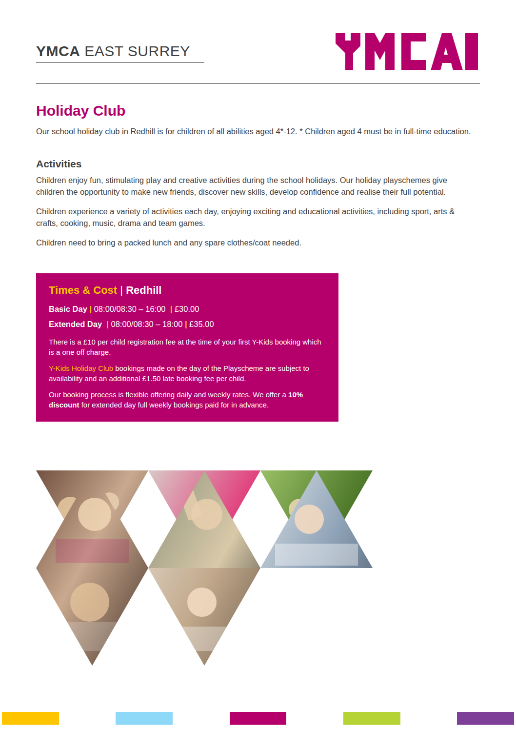YMCA EAST SURREY
Holiday Club
Our school holiday club in Redhill is for children of all abilities aged 4*-12. * Children aged 4 must be in full-time education.
Activities
Children enjoy fun, stimulating play and creative activities during the school holidays. Our holiday playschemes give children the opportunity to make new friends, discover new skills, develop confidence and realise their full potential.
Children experience a variety of activities each day, enjoying exciting and educational activities, including sport, arts & crafts, cooking, music, drama and team games.
Children need to bring a packed lunch and any spare clothes/coat needed.
Times & Cost | Redhill
Basic Day | 08:00/08:30 – 16:00 | £30.00
Extended Day | 08:00/08:30 – 18:00 | £35.00
There is a £10 per child registration fee at the time of your first Y-Kids booking which is a one off charge.
Y-Kids Holiday Club bookings made on the day of the Playscheme are subject to availability and an additional £1.50 late booking fee per child.
Our booking process is flexible offering daily and weekly rates. We offer a 10% discount for extended day full weekly bookings paid for in advance.